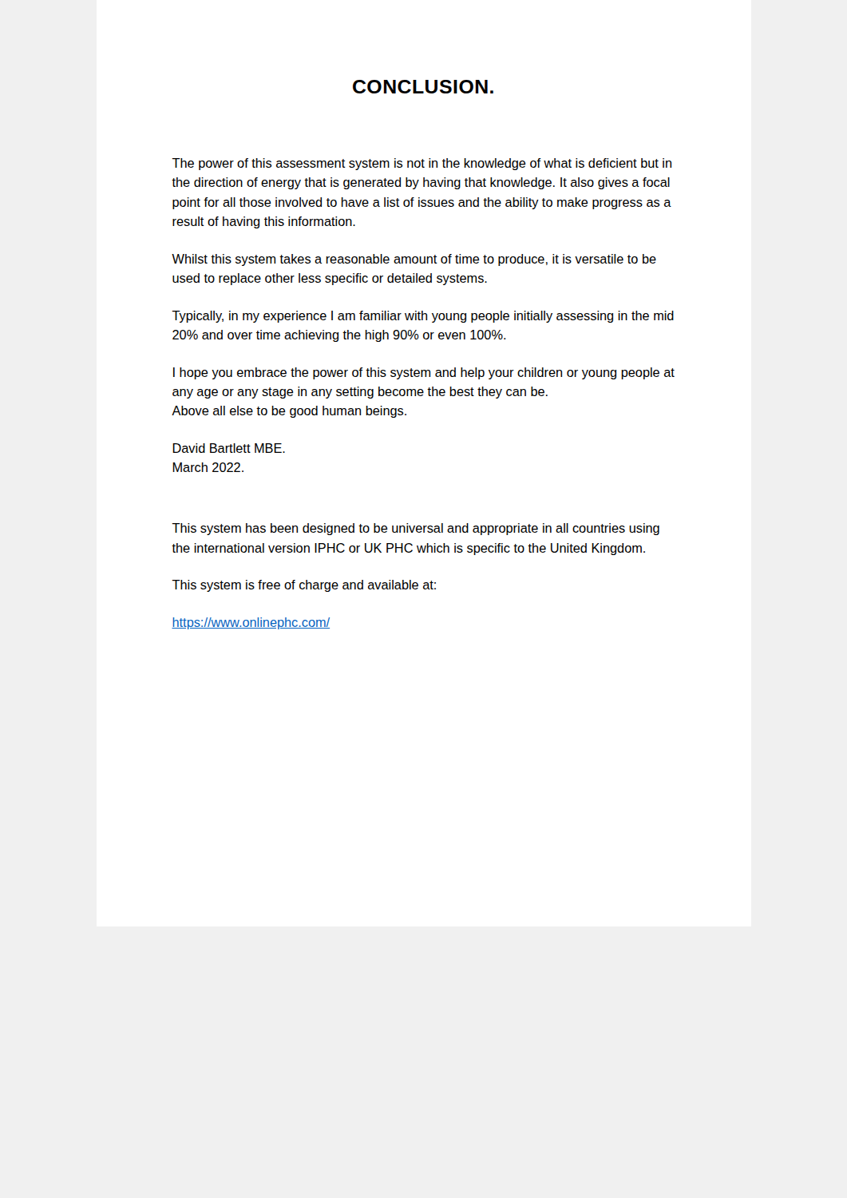CONCLUSION.
The power of this assessment system is not in the knowledge of what is deficient but in the direction of energy that is generated by having that knowledge. It also gives a focal point for all those involved to have a list of issues and the ability to make progress as a result of having this information.
Whilst this system takes a reasonable amount of time to produce, it is versatile to be used to replace other less specific or detailed systems.
Typically, in my experience I am familiar with young people initially assessing in the mid 20% and over time achieving the high 90% or even 100%.
I hope you embrace the power of this system and help your children or young people at any age or any stage in any setting become the best they can be.
Above all else to be good human beings.
David Bartlett MBE.
March 2022.
This system has been designed to be universal and appropriate in all countries using the international version IPHC or UK PHC which is specific to the United Kingdom.
This system is free of charge and available at:
https://www.onlinephc.com/